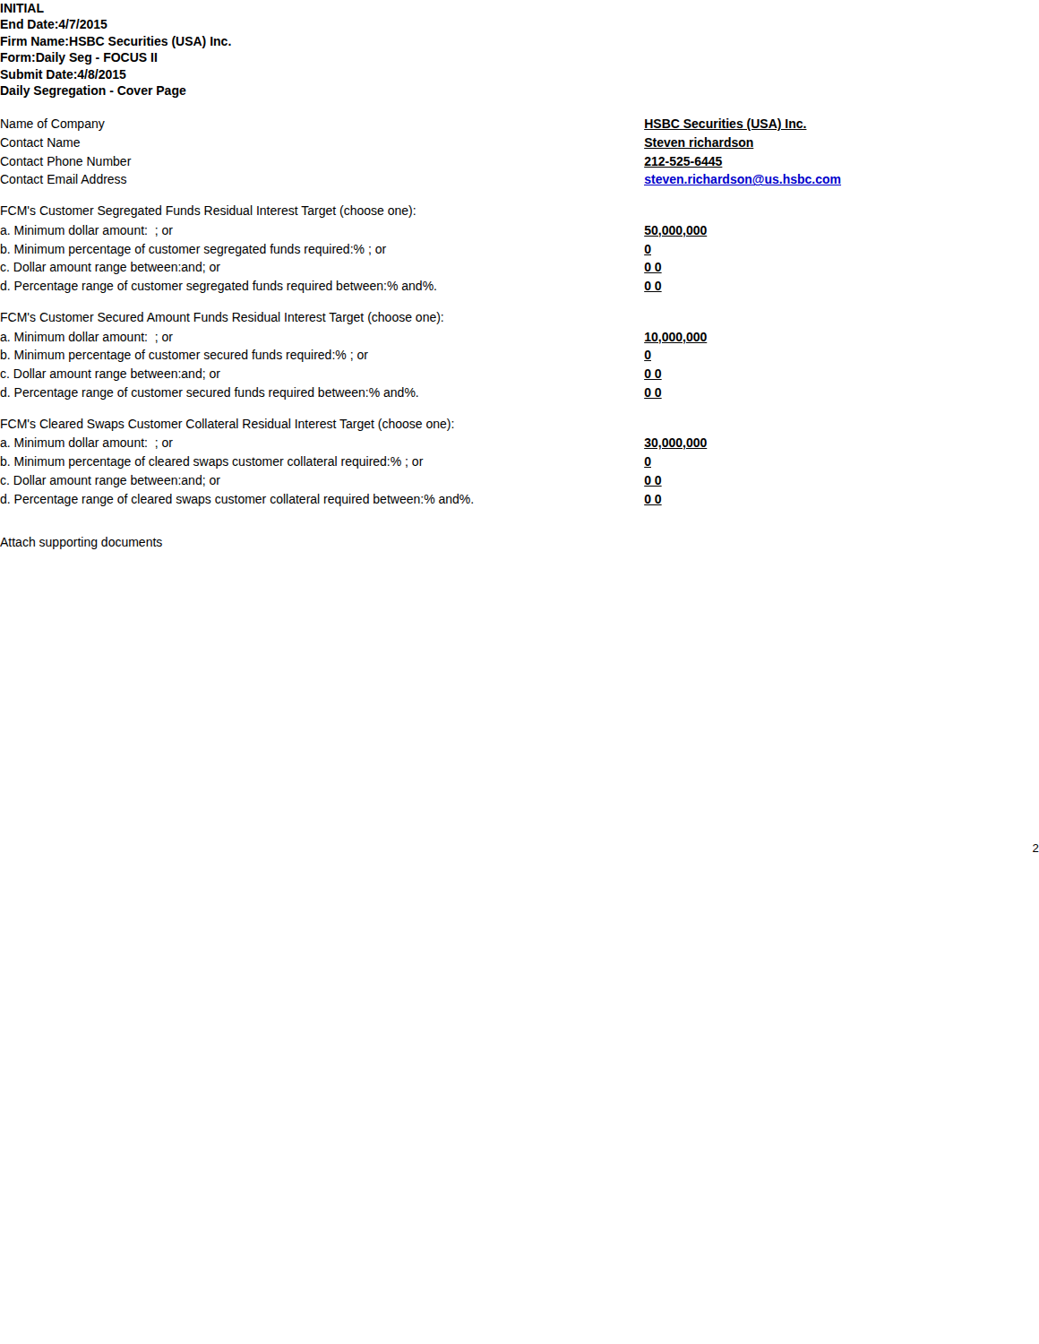INITIAL
End Date:4/7/2015
Firm Name:HSBC Securities (USA) Inc.
Form:Daily Seg - FOCUS II
Submit Date:4/8/2015
Daily Segregation - Cover Page
| Name of Company | HSBC Securities (USA) Inc. |
| Contact Name | Steven richardson |
| Contact Phone Number | 212-525-6445 |
| Contact Email Address | steven.richardson@us.hsbc.com |
FCM's Customer Segregated Funds Residual Interest Target (choose one):
| a. Minimum dollar amount: ; or | 50,000,000 |
| b. Minimum percentage of customer segregated funds required:% ; or | 0 |
| c. Dollar amount range between:and; or | 0 0 |
| d. Percentage range of customer segregated funds required between:% and%. | 0 0 |
FCM's Customer Secured Amount Funds Residual Interest Target (choose one):
| a. Minimum dollar amount: ; or | 10,000,000 |
| b. Minimum percentage of customer secured funds required:% ; or | 0 |
| c. Dollar amount range between:and; or | 0 0 |
| d. Percentage range of customer secured funds required between:% and%. | 0 0 |
FCM's Cleared Swaps Customer Collateral Residual Interest Target (choose one):
| a. Minimum dollar amount: ; or | 30,000,000 |
| b. Minimum percentage of cleared swaps customer collateral required:% ; or | 0 |
| c. Dollar amount range between:and; or | 0 0 |
| d. Percentage range of cleared swaps customer collateral required between:% and%. | 0 0 |
Attach supporting documents
2